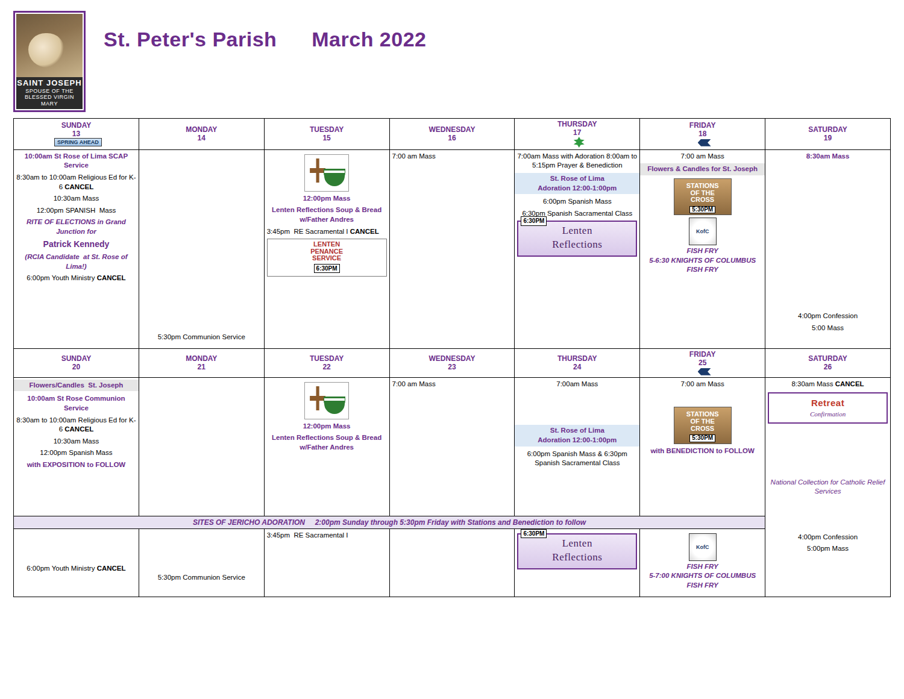SAINT JOSEPHSPOUSE OF THE BLESSED VIRGIN MARY
St. Peter's Parish March 2022
| SUNDAY 13 SPRING AHEAD | MONDAY 14 | TUESDAY 15 | WEDNESDAY 16 | THURSDAY 17 | FRIDAY 18 | SATURDAY 19 |
| 10:00am St Rose of Lima SCAP Service 8:30am to 10:00am Religious Ed for K-6 CANCEL 10:30am Mass 12:00pm SPANISH Mass RITE OF ELECTIONS in Grand Junction for Patrick Kennedy (RCIA Candidate at St. Rose of Lima!) 6:00pm Youth Ministry CANCEL | 5:30pm Communion Service | 12:00pm Mass Lenten Reflections Soup & Bread w/Father Andres 3:45pm RE Sacramental I CANCEL LENTEN PENANCE SERVICE 6:30PM | 7:00 am Mass | 7:00am Mass with Adoration 8:00am to 5:15pm Prayer & Benediction St. Rose of Lima Adoration 12:00-1:00pm 6:00pm Spanish Mass 6:30pm Spanish Sacramental Class 6:30PM Lenten Reflections | 7:00 am Mass Flowers & Candles for St. Joseph STATIONS OF THE CROSS 5:30PM FISH FRY 5-6:30 KNIGHTS OF COLUMBUS FISH FRY | 8:30am Mass 4:00pm Confession 5:00 Mass |
| SUNDAY 20 | MONDAY 21 | TUESDAY 22 | WEDNESDAY 23 | THURSDAY 24 | FRIDAY 25 | SATURDAY 26 |
| Flowers/Candles St. Joseph 10:00am St Rose Communion Service 8:30am to 10:00am Religious Ed for K-6 CANCEL 10:30am Mass 12:00pm Spanish Mass with EXPOSITION to FOLLOW | | 12:00pm Mass Lenten Reflections Soup & Bread w/Father Andres | 7:00 am Mass | 7:00am Mass St. Rose of Lima Adoration 12:00-1:00pm 6:00pm Spanish Mass & 6:30pm Spanish Sacramental Class | 7:00 am Mass STATIONS OF THE CROSS 5:30PM with BENEDICTION to FOLLOW | 8:30am Mass CANCEL Retreat Confirmation National Collection for Catholic Relief Services 4:00pm Confession 5:00pm Mass |
| SITES OF JERICHO ADORATION 2:00pm Sunday through 5:30pm Friday with Stations and Benediction to follow |
| 6:00pm Youth Ministry CANCEL | 5:30pm Communion Service | 3:45pm RE Sacramental I | | 6:30PM Lenten Reflections | FISH FRY 5-7:00 KNIGHTS OF COLUMBUS FISH FRY |